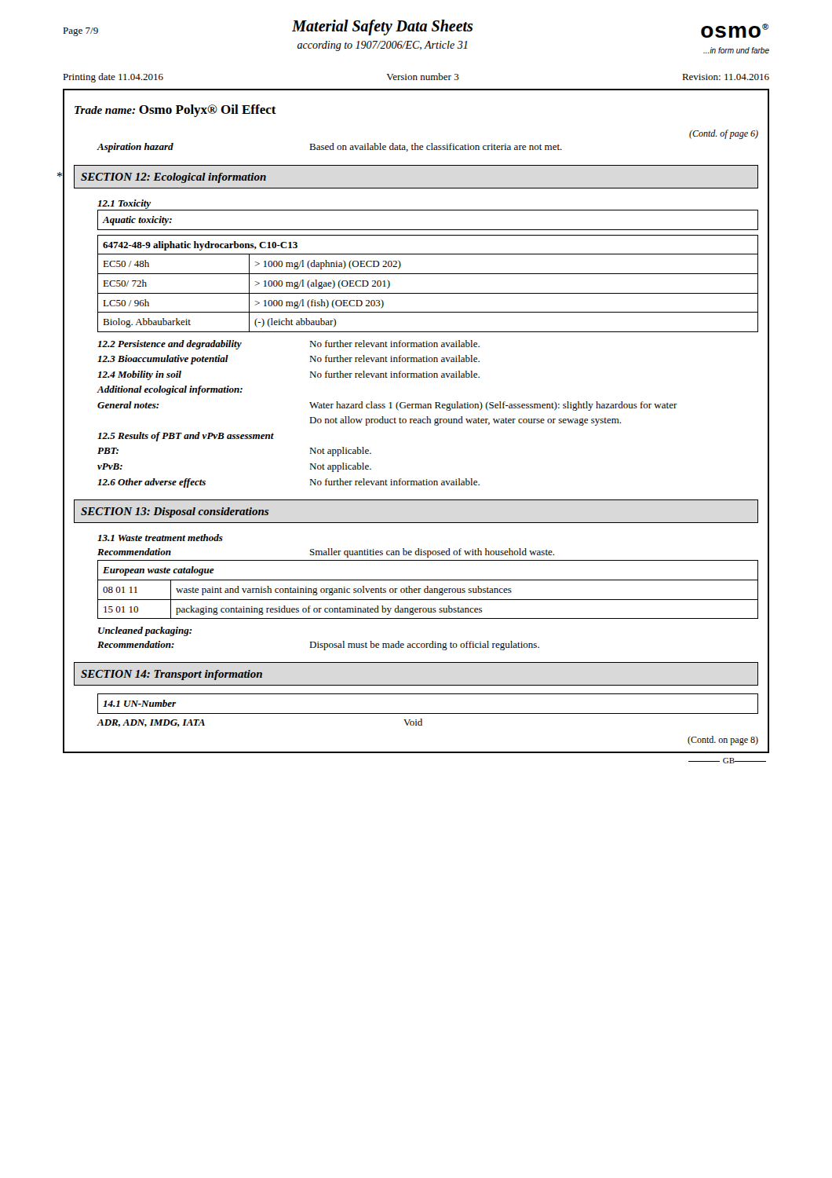Page 7/9
Material Safety Data Sheets
according to 1907/2006/EC, Article 31
osmo®
...in form und farbe
Printing date 11.04.2016
Version number 3
Revision: 11.04.2016
Trade name: Osmo Polyx® Oil Effect
(Contd. of page 6)
Aspiration hazard
Based on available data, the classification criteria are not met.
*
SECTION 12: Ecological information
12.1 Toxicity
| Aquatic toxicity: |
| 64742-48-9 aliphatic hydrocarbons, C10-C13 |
| EC50 / 48h | > 1000 mg/l (daphnia) (OECD 202) |
| EC50/ 72h | > 1000 mg/l (algae) (OECD 201) |
| LC50 / 96h | > 1000 mg/l (fish) (OECD 203) |
| Biolog. Abbaubarkeit | (-) (leicht abbaubar) |
12.2 Persistence and degradability
No further relevant information available.
12.3 Bioaccumulative potential
No further relevant information available.
12.4 Mobility in soil
No further relevant information available.
Additional ecological information:
General notes:
Water hazard class 1 (German Regulation) (Self-assessment): slightly hazardous for water
Do not allow product to reach ground water, water course or sewage system.
12.5 Results of PBT and vPvB assessment
PBT:
Not applicable.
vPvB:
Not applicable.
12.6 Other adverse effects
No further relevant information available.
SECTION 13: Disposal considerations
13.1 Waste treatment methods
Recommendation
Smaller quantities can be disposed of with household waste.
| European waste catalogue |
| 08 01 11 | waste paint and varnish containing organic solvents or other dangerous substances |
| 15 01 10 | packaging containing residues of or contaminated by dangerous substances |
Uncleaned packaging:
Recommendation:
Disposal must be made according to official regulations.
SECTION 14: Transport information
| 14.1 UN-Number |
ADR, ADN, IMDG, IATA
Void
(Contd. on page 8)
GB